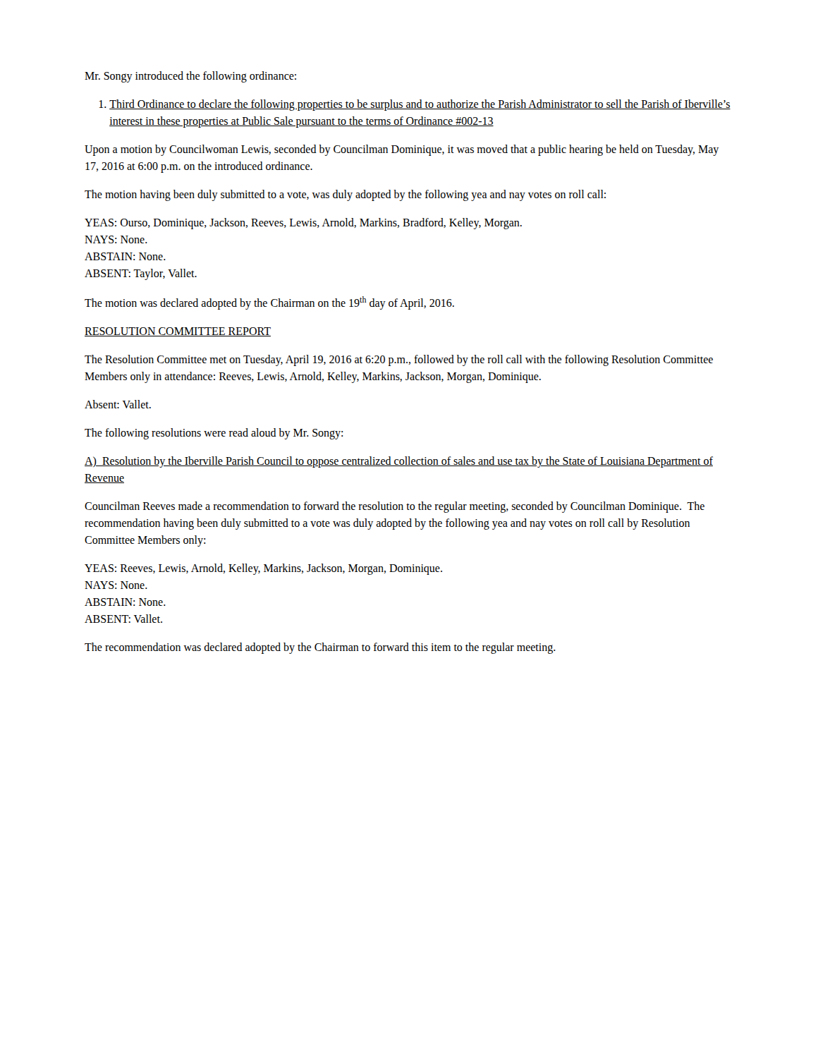Mr. Songy introduced the following ordinance:
Third Ordinance to declare the following properties to be surplus and to authorize the Parish Administrator to sell the Parish of Iberville’s interest in these properties at Public Sale pursuant to the terms of Ordinance #002-13
Upon a motion by Councilwoman Lewis, seconded by Councilman Dominique, it was moved that a public hearing be held on Tuesday, May 17, 2016 at 6:00 p.m. on the introduced ordinance.
The motion having been duly submitted to a vote, was duly adopted by the following yea and nay votes on roll call:
YEAS: Ourso, Dominique, Jackson, Reeves, Lewis, Arnold, Markins, Bradford, Kelley, Morgan.
NAYS: None.
ABSTAIN: None.
ABSENT: Taylor, Vallet.
The motion was declared adopted by the Chairman on the 19th day of April, 2016.
RESOLUTION COMMITTEE REPORT
The Resolution Committee met on Tuesday, April 19, 2016 at 6:20 p.m., followed by the roll call with the following Resolution Committee Members only in attendance: Reeves, Lewis, Arnold, Kelley, Markins, Jackson, Morgan, Dominique.
Absent: Vallet.
The following resolutions were read aloud by Mr. Songy:
A) Resolution by the Iberville Parish Council to oppose centralized collection of sales and use tax by the State of Louisiana Department of Revenue
Councilman Reeves made a recommendation to forward the resolution to the regular meeting, seconded by Councilman Dominique. The recommendation having been duly submitted to a vote was duly adopted by the following yea and nay votes on roll call by Resolution Committee Members only:
YEAS: Reeves, Lewis, Arnold, Kelley, Markins, Jackson, Morgan, Dominique.
NAYS: None.
ABSTAIN: None.
ABSENT: Vallet.
The recommendation was declared adopted by the Chairman to forward this item to the regular meeting.